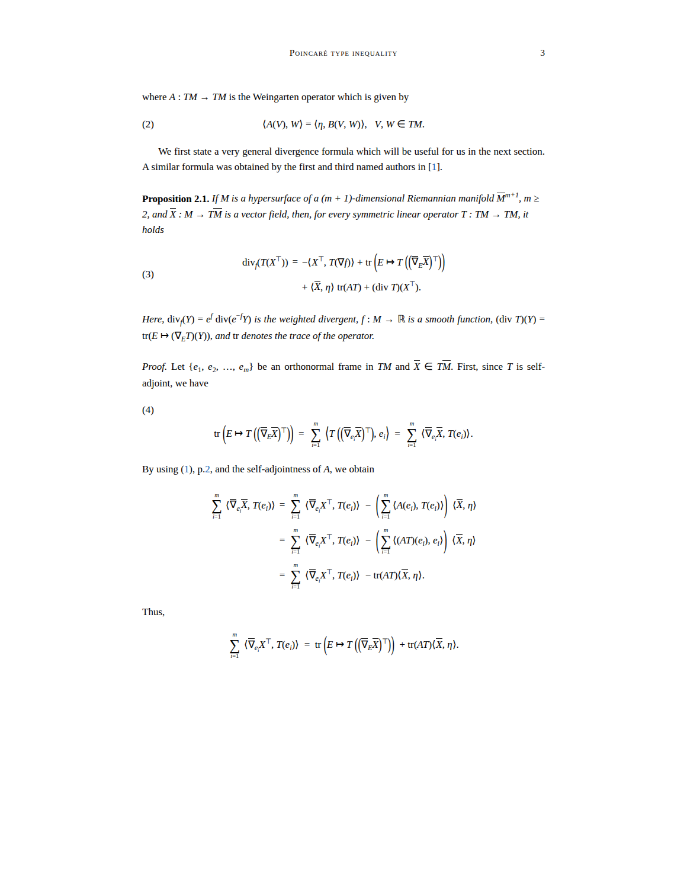Poincaré type inequality 3
where A : TM → TM is the Weingarten operator which is given by
(2)
⟨A(V), W⟩ = ⟨η, B(V, W)⟩, V, W ∈ TM.
We first state a very general divergence formula which will be useful for us in the next section. A similar formula was obtained by the first and third named authors in [1].
Proposition 2.1. If M is a hypersurface of a (m + 1)-dimensional Riemannian manifold Mm+1, m ≥ 2, and X : M → TM is a vector field, then, for every symmetric linear operator T : TM → TM, it holds
(3)
div f(T(X⊤))
=
−⟨X⊤, T(∇f)⟩ + tr (E ↦ T ((∇EX)⊤))
+ ⟨X, η⟩ tr(AT) + (div T)(X⊤).
Here, div f(Y) = ef div(e−f Y) is the weighted divergent, f : M → ℝ is a smooth function, (div T)(Y) = tr(E ↦ (∇ET)(Y)), and tr denotes the trace of the operator.
Proof. Let {e 1, e 2, …, em} be an orthonormal frame in TM and X ∈ TM. First, since T is self-adjoint, we have
(4)
tr (E ↦ T ((∇EX)⊤)) = m∑i=1 ⟨T ((∇ei X)⊤), ei⟩ = m∑i=1 ⟨∇ei X, T(ei)⟩.
By using (1), p.2, and the self-adjointness of A, we obtain
m∑i=1 ⟨∇ei X, T(ei)⟩
=
m∑i=1 ⟨∇ei X⊤, T(ei)⟩ − (m∑i=1⟨A(ei), T(ei)⟩) ⟨X, η⟩
=
m∑i=1 ⟨∇ei X⊤, T(ei)⟩ − (m∑i=1⟨(AT)(ei), ei⟩) ⟨X, η⟩
=
m∑i=1 ⟨∇ei X⊤, T(ei)⟩ − tr(AT)⟨X, η⟩.
Thus,
m∑i=1 ⟨∇ei X⊤, T(ei)⟩ = tr (E ↦ T ((∇EX)⊤)) + tr(AT)⟨X, η⟩.